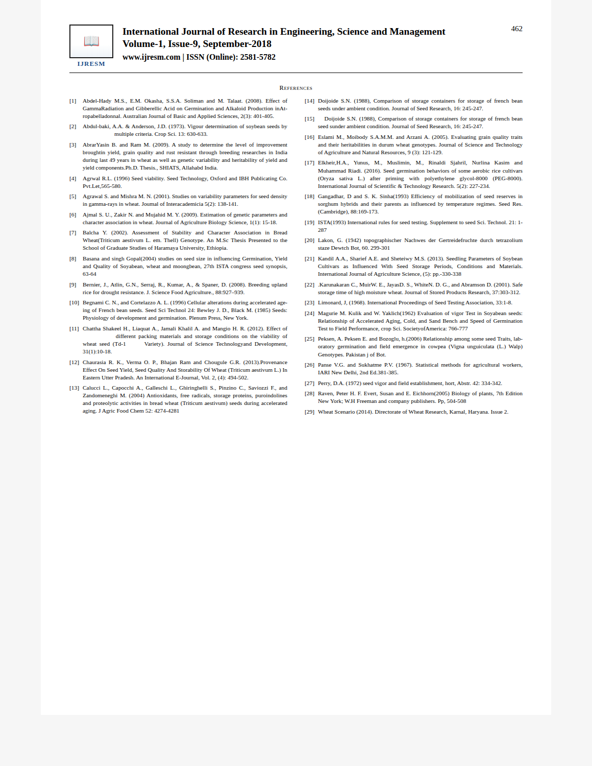462
📖
IJRESM
International Journal of Research in Engineering, Science and Management
Volume-1, Issue-9, September-2018
www.ijresm.com | ISSN (Online): 2581-5782
References
Abdel-Hady M.S., E.M. Okasha, S.S.A. Soliman and M. Talaat. (2008). Effect of GammaRadiation and Gibberellic Acid on Germination and Alkaloid Production inAtropabelladonnal. Australian Journal of Basic and Applied Sciences, 2(3): 401-405.
Abdul-baki, A.A. & Anderson, J.D. (1973). Vigour determination of soybean seeds by multiple criteria. Crop Sci. 13: 630-633.
AbrarYasin B. and Ram M. (2009). A study to determine the level of improvement broughtin yield, grain quality and rust resistant through breeding researches in India during last 49 years in wheat as well as genetic variability and heritability of yield and yield components.Ph.D. Thesis., SHIATS, Allahabd India.
Agrwal R.L. (1996) Seed viability. Seed Technology, Oxford and IBH Publicating Co. Pvt.Let,565-580.
Agrawal S. and Mishra M. N. (2001). Studies on variability parameters for seed density in gamma-rays in wheat. Joumal of Interacademicia 5(2): 138-141.
Ajmal S. U., Zakir N. and Mujahid M. Y. (2009). Estimation of genetic parameters and character association in wheat. Journal of Agriculture Biology Science, 1(1): 15-18.
Balcha Y. (2002). Assessment of Stability and Character Association in Bread Wheat(Triticum aestivum L. em. Thell) Genotype. An M.Sc Thesis Presented to the School of Graduate Studies of Haramaya University, Ethiopia.
Basana and singh Gopal(2004) studies on seed size in influencing Germination, Yield and Quality of Soyabean, wheat and moongbean, 27th ISTA congress seed synopsis, 63-64
Bernier, J., Atlin, G.N., Serraj, R., Kumar, A., & Spaner, D. (2008). Breeding upland rice for drought resistance. J. Science Food Agriculture., 88:927–939.
Begnami C. N., and Cortelazzo A. L. (1996) Cellular alterations during accelerated ageing of French bean seeds. Seed Sci Technol 24: Bewley J. D., Black M. (1985) Seeds: Physiology of development and germination. Plenum Press, New York.
Chattha Shakeel H., Liaquat A., Jamali Khalil A. and Mangio H. R. (2012). Effect of different packing materials and storage conditions on the viability of wheat seed (Td-1 Variety). Journal of Science Technologyand Development, 31(1):10-18.
Chaurasia R. K., Verma O. P., Bhajan Ram and Chougule G.R. (2013).Provenance Effect On Seed Yield, Seed Quality And Storability Of Wheat (Triticum aestivum L.) In Eastern Utter Pradesh. An International E-Journal, Vol. 2, (4): 494-502.
Calucci L., Capocchi A., Galleschi L., Ghiringhelli S., Pinzino C., Saviozzi F., and Zandomeneghi M. (2004) Antioxidants, free radicals, storage proteins, puroindolines and proteolytic activities in bread wheat (Triticum aestivum) seeds during accelerated aging. J Agric Food Chem 52: 4274-4281
Doijoide S.N. (1988), Comparison of storage containers for storage of french bean seeds under ambient condition. Journal of Seed Research, 16: 245-247.
Doijoide S.N. (1988), Comparison of storage containers for storage of french bean seed sunder ambient condition. Journal of Seed Research, 16: 245-247.
Eslami M., Moibody S.A.M.M. and Arzani A. (2005). Evaluating grain quality traits and their heritabilities in durum wheat genotypes. Journal of Science and Technology of Agriculture and Natural Resources, 9 (3): 121-129.
Elkheir,H.A., Yunus, M., Muslimin, M., Rinaldi Sjahril, Nurlina Kasim and Muhammad Riadi. (2016). Seed germination behaviors of some aerobic rice cultivars (Oryza sativa L.) after priming with polyethylene glycol-8000 (PEG-8000). International Journal of Scientific & Technology Research. 5(2): 227-234.
Gangadhar, D and S. K. Sinha(1993) Efficiency of mobilization of seed reserves in sorghum hybrids and their parents as influenced by temperature regimes. Seed Res.(Cambridge), 88:169-173.
ISTA(1993) International rules for seed testing. Supplement to seed Sci. Technol. 21: 1-287
Lakon, G. (1942) topographischer Nachwes der Gertreidefruchte durch tetrazolium staze Dewtch Bot, 60. 299-301
Kandil A.A., Sharief A.E. and Sheteiwy M.S. (2013). Seedling Parameters of Soybean Cultivars as Influenced With Seed Storage Periods, Conditions and Materials. International Journal of Agriculture Science, (5): pp.-330-338
.Karunakaran C., MuirW. E., JayasD. S., WhiteN. D. G., and Abramson D. (2001). Safe storage time of high moisture wheat. Journal of Stored Products Research, 37:303-312.
Limonard, J, (1968). International Proceedings of Seed Testing Association, 33:1-8.
Magurie M. Kulik and W. Yaklich(1962) Evaluation of vigor Test in Soyabean seeds: Relationship of Accelerated Aging, Cold, and Sand Bench and Speed of Germination Test to Field Performance, crop Sci. SocietyofAmerica: 766-777
Peksen, A. Peksen E. and Bozoglu, h.(2006) Relationship among some seed Traits, laboratory germination and field emergence in cowpea (Vigna unguiculata (L.) Walp) Genotypes. Pakistan j of Bot.
Panse V.G. and Sukhatme P.V. (1967). Statistical methods for agricultural workers, IARI New Delhi, 2nd Ed.381-385.
Perry, D.A. (1972) seed vigor and field establishment, hort, Abstr. 42: 334-342.
Raven, Peter H. F. Evert, Susan and E. Eichhorn(2005) Biology of plants, 7th Edition New York; W.H Freeman and company publishers. Pp, 504-508
Wheat Scenario (2014). Directorate of Wheat Research, Karnal, Haryana. Issue 2.